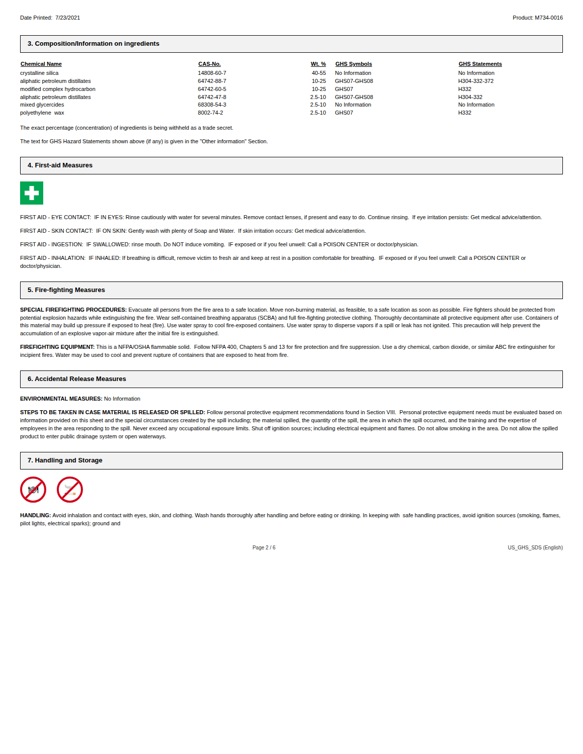Date Printed: 7/23/2021
Product: M734-0016
3. Composition/Information on ingredients
| Chemical Name | CAS-No. | Wt. % | GHS Symbols | GHS Statements |
| --- | --- | --- | --- | --- |
| crystalline silica | 14808-60-7 | 40-55 | No Information | No Information |
| aliphatic petroleum distillates | 64742-88-7 | 10-25 | GHS07-GHS08 | H304-332-372 |
| modified complex hydrocarbon | 64742-60-5 | 10-25 | GHS07 | H332 |
| aliphatic petroleum distillates | 64742-47-8 | 2.5-10 | GHS07-GHS08 | H304-332 |
| mixed glycercides | 68308-54-3 | 2.5-10 | No Information | No Information |
| polyethylene wax | 8002-74-2 | 2.5-10 | GHS07 | H332 |
The exact percentage (concentration) of ingredients is being withheld as a trade secret.
The text for GHS Hazard Statements shown above (if any) is given in the "Other information" Section.
4. First-aid Measures
FIRST AID - EYE CONTACT: IF IN EYES: Rinse cautiously with water for several minutes. Remove contact lenses, if present and easy to do. Continue rinsing. If eye irritation persists: Get medical advice/attention.
FIRST AID - SKIN CONTACT: IF ON SKIN: Gently wash with plenty of Soap and Water. If skin irritation occurs: Get medical advice/attention.
FIRST AID - INGESTION: IF SWALLOWED: rinse mouth. Do NOT induce vomiting. IF exposed or if you feel unwell: Call a POISON CENTER or doctor/physician.
FIRST AID - INHALATION: IF INHALED: If breathing is difficult, remove victim to fresh air and keep at rest in a position comfortable for breathing. IF exposed or if you feel unwell: Call a POISON CENTER or doctor/physician.
5. Fire-fighting Measures
SPECIAL FIREFIGHTING PROCEDURES: Evacuate all persons from the fire area to a safe location. Move non-burning material, as feasible, to a safe location as soon as possible. Fire fighters should be protected from potential explosion hazards while extinguishing the fire. Wear self-contained breathing apparatus (SCBA) and full fire-fighting protective clothing. Thoroughly decontaminate all protective equipment after use. Containers of this material may build up pressure if exposed to heat (fire). Use water spray to cool fire-exposed containers. Use water spray to disperse vapors if a spill or leak has not ignited. This precaution will help prevent the accumulation of an explosive vapor-air mixture after the initial fire is extinguished.
FIREFIGHTING EQUIPMENT: This is a NFPA/OSHA flammable solid. Follow NFPA 400, Chapters 5 and 13 for fire protection and fire suppression. Use a dry chemical, carbon dioxide, or similar ABC fire extinguisher for incipient fires. Water may be used to cool and prevent rupture of containers that are exposed to heat from fire.
6. Accidental Release Measures
ENVIRONMENTAL MEASURES: No Information
STEPS TO BE TAKEN IN CASE MATERIAL IS RELEASED OR SPILLED: Follow personal protective equipment recommendations found in Section VIII. Personal protective equipment needs must be evaluated based on information provided on this sheet and the special circumstances created by the spill including; the material spilled, the quantity of the spill, the area in which the spill occurred, and the training and the expertise of employees in the area responding to the spill. Never exceed any occupational exposure limits. Shut off ignition sources; including electrical equipment and flames. Do not allow smoking in the area. Do not allow the spilled product to enter public drainage system or open waterways.
7. Handling and Storage
🍽 🚬
HANDLING: Avoid inhalation and contact with eyes, skin, and clothing. Wash hands thoroughly after handling and before eating or drinking. In keeping with safe handling practices, avoid ignition sources (smoking, flames, pilot lights, electrical sparks); ground and
Page 2 / 6
US_GHS_SDS (English)